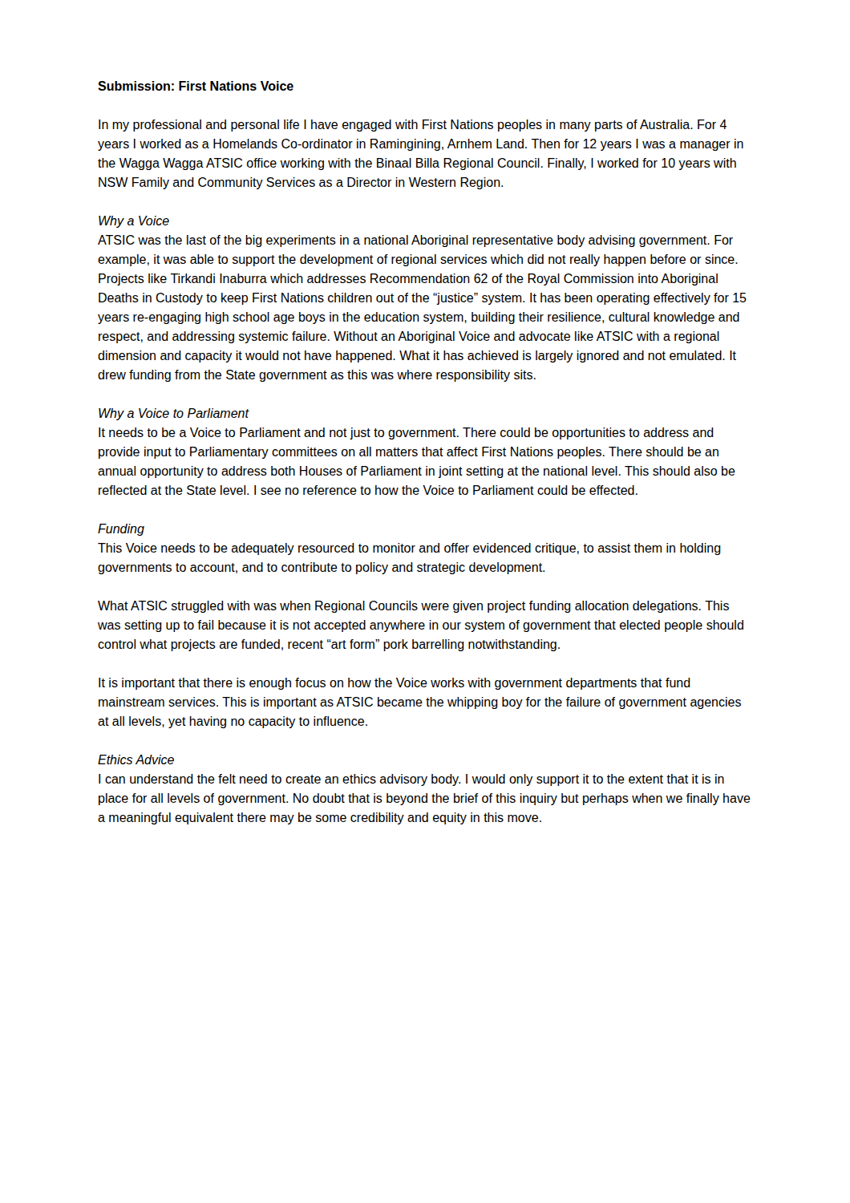Submission: First Nations Voice
In my professional and personal life I have engaged with First Nations peoples in many parts of Australia. For 4 years I worked as a Homelands Co-ordinator in Ramingining, Arnhem Land. Then for 12 years I was a manager in the Wagga Wagga ATSIC office working with the Binaal Billa Regional Council. Finally, I worked for 10 years with NSW Family and Community Services as a Director in Western Region.
Why a Voice
ATSIC was the last of the big experiments in a national Aboriginal representative body advising government. For example, it was able to support the development of regional services which did not really happen before or since. Projects like Tirkandi Inaburra which addresses Recommendation 62 of the Royal Commission into Aboriginal Deaths in Custody to keep First Nations children out of the “justice” system. It has been operating effectively for 15 years re-engaging high school age boys in the education system, building their resilience, cultural knowledge and respect, and addressing systemic failure. Without an Aboriginal Voice and advocate like ATSIC with a regional dimension and capacity it would not have happened. What it has achieved is largely ignored and not emulated. It drew funding from the State government as this was where responsibility sits.
Why a Voice to Parliament
It needs to be a Voice to Parliament and not just to government. There could be opportunities to address and provide input to Parliamentary committees on all matters that affect First Nations peoples. There should be an annual opportunity to address both Houses of Parliament in joint setting at the national level. This should also be reflected at the State level. I see no reference to how the Voice to Parliament could be effected.
Funding
This Voice needs to be adequately resourced to monitor and offer evidenced critique, to assist them in holding governments to account, and to contribute to policy and strategic development.
What ATSIC struggled with was when Regional Councils were given project funding allocation delegations. This was setting up to fail because it is not accepted anywhere in our system of government that elected people should control what projects are funded, recent “art form” pork barrelling notwithstanding.
It is important that there is enough focus on how the Voice works with government departments that fund mainstream services. This is important as ATSIC became the whipping boy for the failure of government agencies at all levels, yet having no capacity to influence.
Ethics Advice
I can understand the felt need to create an ethics advisory body. I would only support it to the extent that it is in place for all levels of government. No doubt that is beyond the brief of this inquiry but perhaps when we finally have a meaningful equivalent there may be some credibility and equity in this move.